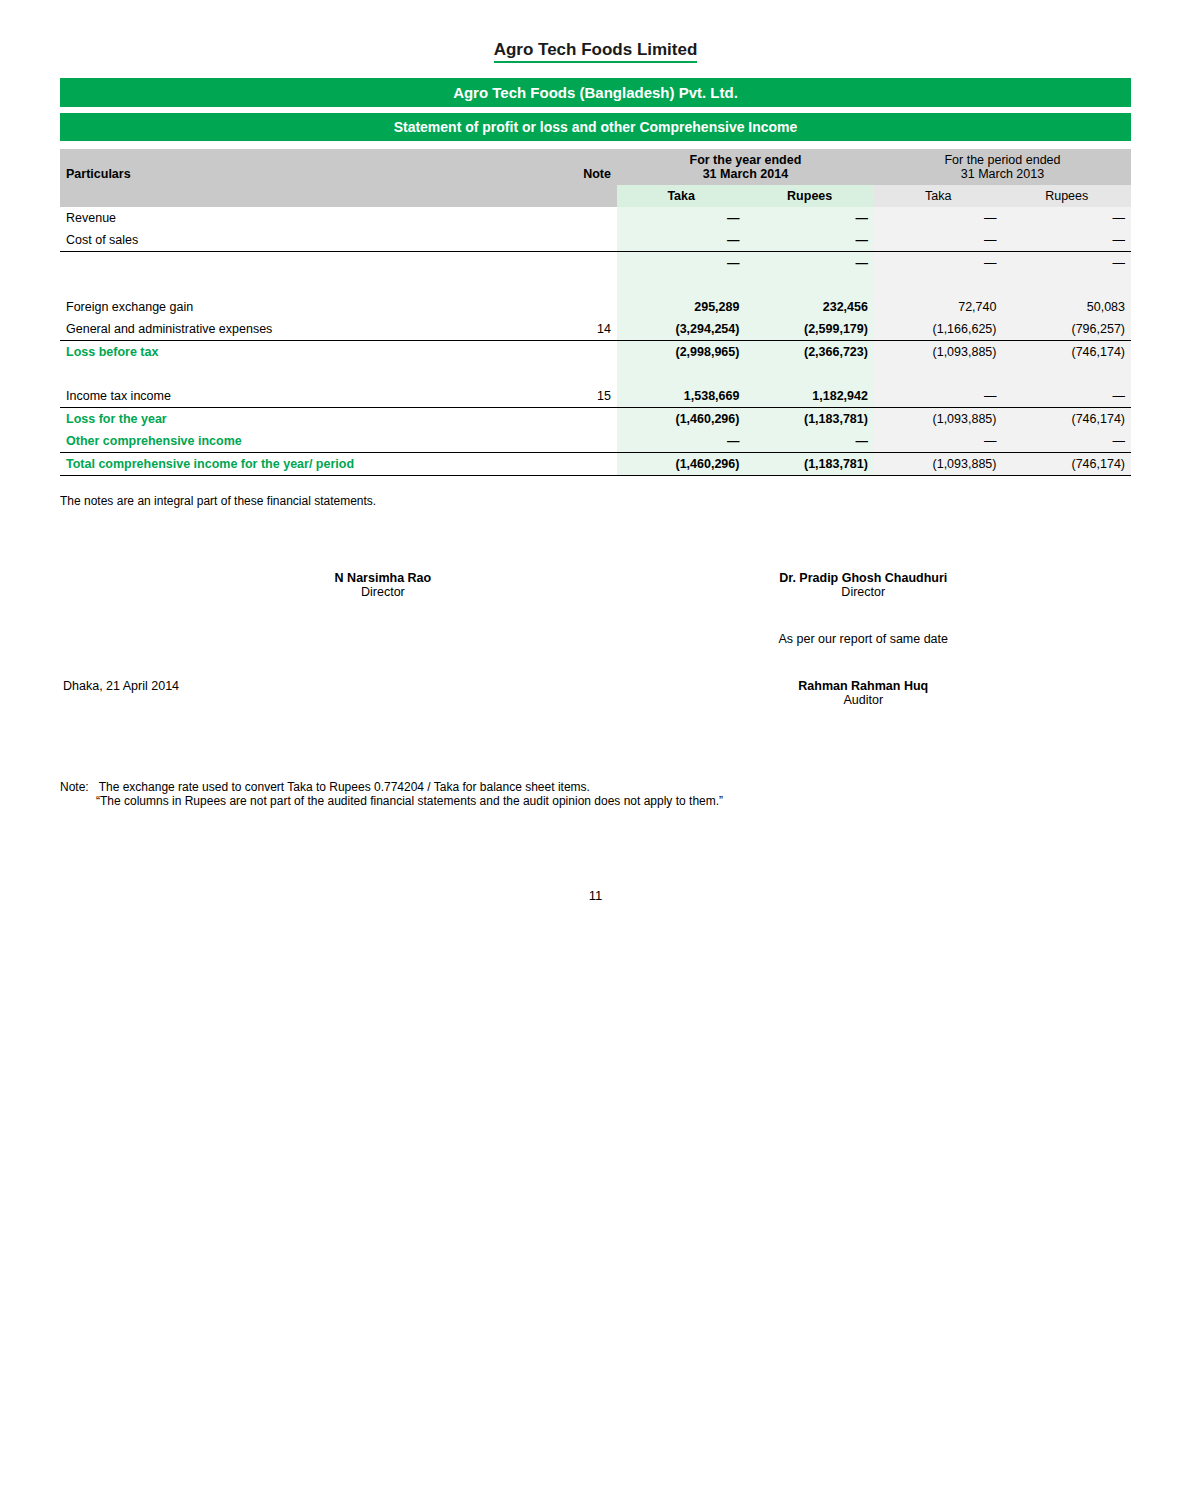Agro Tech Foods Limited
Agro Tech Foods (Bangladesh) Pvt. Ltd.
Statement of profit or loss and other Comprehensive Income
| Particulars | Note | For the year ended 31 March 2014 | For the period ended 31 March 2013 |
| --- | --- | --- | --- |
| | | Taka | Rupees | Taka | Rupees |
| Revenue | | — | — | — | — |
| Cost of sales | | — | — | — | — |
| | | — | — | — | — |
| Foreign exchange gain | | 295,289 | 232,456 | 72,740 | 50,083 |
| General and administrative expenses | 14 | (3,294,254) | (2,599,179) | (1,166,625) | (796,257) |
| Loss before tax | | (2,998,965) | (2,366,723) | (1,093,885) | (746,174) |
| Income tax income | 15 | 1,538,669 | 1,182,942 | — | — |
| Loss for the year | | (1,460,296) | (1,183,781) | (1,093,885) | (746,174) |
| Other comprehensive income | | — | — | — | — |
| Total comprehensive income for the year/ period | | (1,460,296) | (1,183,781) | (1,093,885) | (746,174) |
The notes are an integral part of these financial statements.
| | N Narsimha Rao Director | Dr. Pradip Ghosh Chaudhuri Director |
| | As per our report of same date |
| Dhaka, 21 April 2014 | Rahman Rahman Huq Auditor |
Note: The exchange rate used to convert Taka to Rupees 0.774204 / Taka for balance sheet items.
“The columns in Rupees are not part of the audited financial statements and the audit opinion does not apply to them.”
11